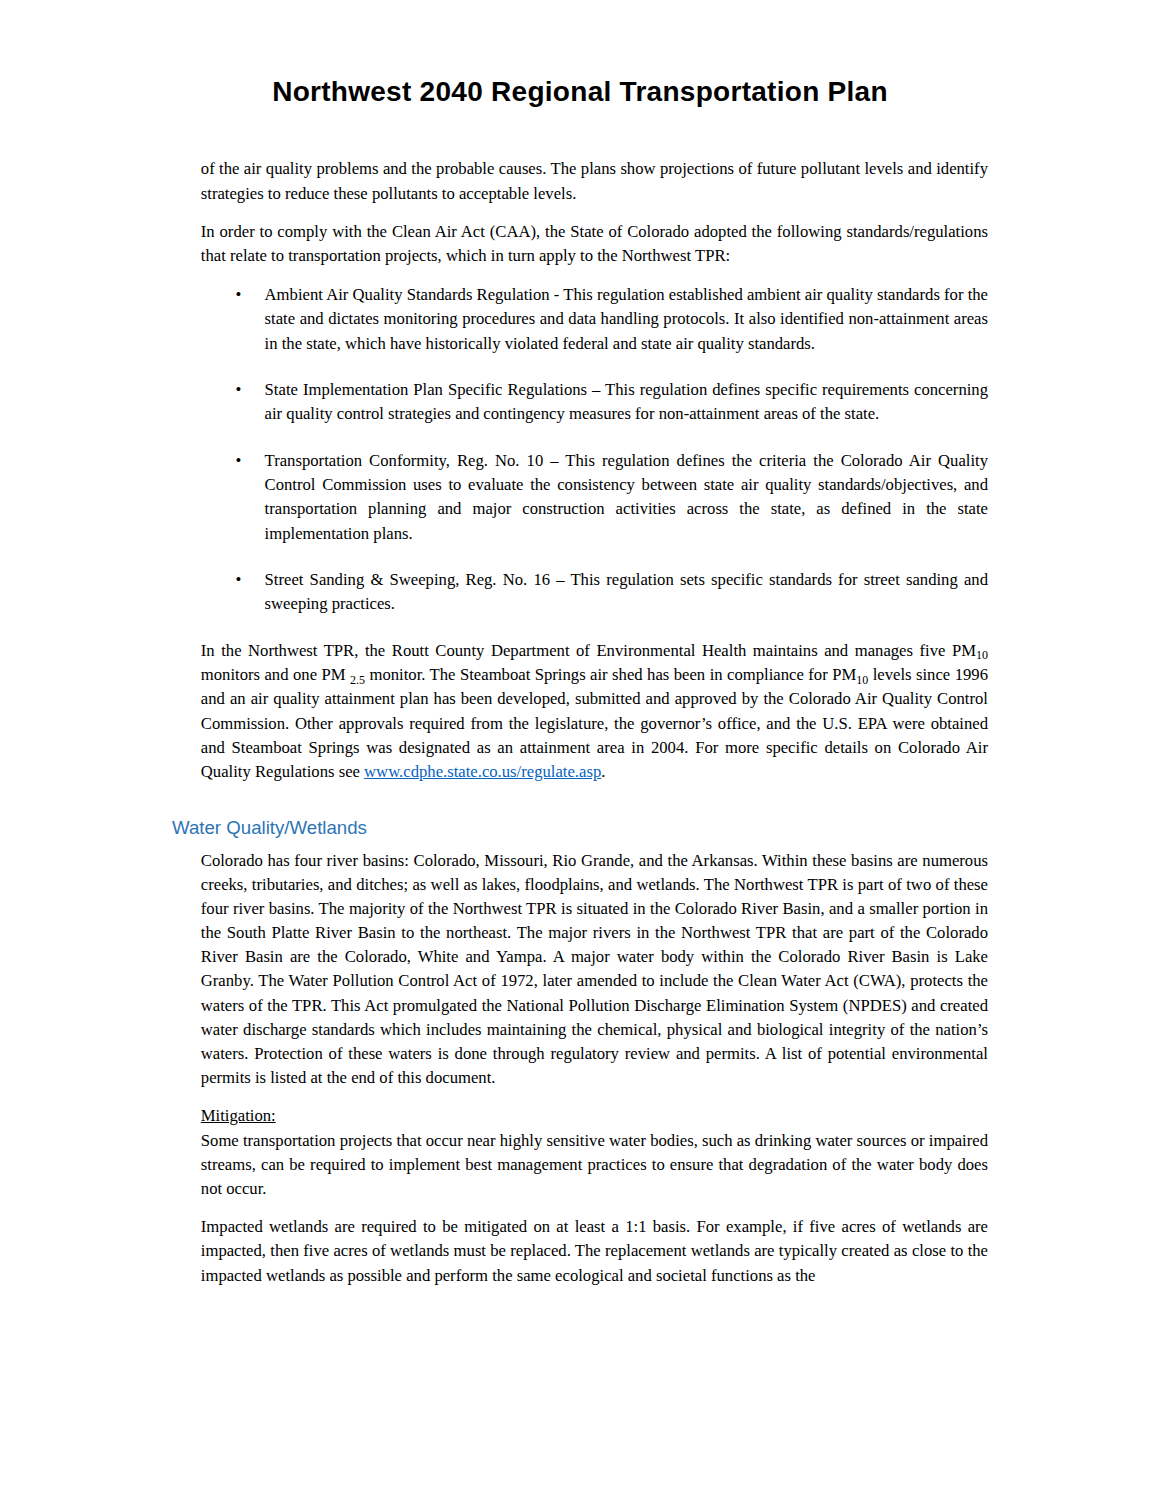Northwest 2040 Regional Transportation Plan
of the air quality problems and the probable causes. The plans show projections of future pollutant levels and identify strategies to reduce these pollutants to acceptable levels.
In order to comply with the Clean Air Act (CAA), the State of Colorado adopted the following standards/regulations that relate to transportation projects, which in turn apply to the Northwest TPR:
Ambient Air Quality Standards Regulation - This regulation established ambient air quality standards for the state and dictates monitoring procedures and data handling protocols. It also identified non-attainment areas in the state, which have historically violated federal and state air quality standards.
State Implementation Plan Specific Regulations – This regulation defines specific requirements concerning air quality control strategies and contingency measures for non-attainment areas of the state.
Transportation Conformity, Reg. No. 10 – This regulation defines the criteria the Colorado Air Quality Control Commission uses to evaluate the consistency between state air quality standards/objectives, and transportation planning and major construction activities across the state, as defined in the state implementation plans.
Street Sanding & Sweeping, Reg. No. 16 – This regulation sets specific standards for street sanding and sweeping practices.
In the Northwest TPR, the Routt County Department of Environmental Health maintains and manages five PM10 monitors and one PM 2.5 monitor. The Steamboat Springs air shed has been in compliance for PM10 levels since 1996 and an air quality attainment plan has been developed, submitted and approved by the Colorado Air Quality Control Commission. Other approvals required from the legislature, the governor’s office, and the U.S. EPA were obtained and Steamboat Springs was designated as an attainment area in 2004. For more specific details on Colorado Air Quality Regulations see www.cdphe.state.co.us/regulate.asp.
Water Quality/Wetlands
Colorado has four river basins: Colorado, Missouri, Rio Grande, and the Arkansas. Within these basins are numerous creeks, tributaries, and ditches; as well as lakes, floodplains, and wetlands. The Northwest TPR is part of two of these four river basins. The majority of the Northwest TPR is situated in the Colorado River Basin, and a smaller portion in the South Platte River Basin to the northeast. The major rivers in the Northwest TPR that are part of the Colorado River Basin are the Colorado, White and Yampa. A major water body within the Colorado River Basin is Lake Granby. The Water Pollution Control Act of 1972, later amended to include the Clean Water Act (CWA), protects the waters of the TPR. This Act promulgated the National Pollution Discharge Elimination System (NPDES) and created water discharge standards which includes maintaining the chemical, physical and biological integrity of the nation’s waters. Protection of these waters is done through regulatory review and permits. A list of potential environmental permits is listed at the end of this document.
Mitigation:
Some transportation projects that occur near highly sensitive water bodies, such as drinking water sources or impaired streams, can be required to implement best management practices to ensure that degradation of the water body does not occur.
Impacted wetlands are required to be mitigated on at least a 1:1 basis. For example, if five acres of wetlands are impacted, then five acres of wetlands must be replaced. The replacement wetlands are typically created as close to the impacted wetlands as possible and perform the same ecological and societal functions as the